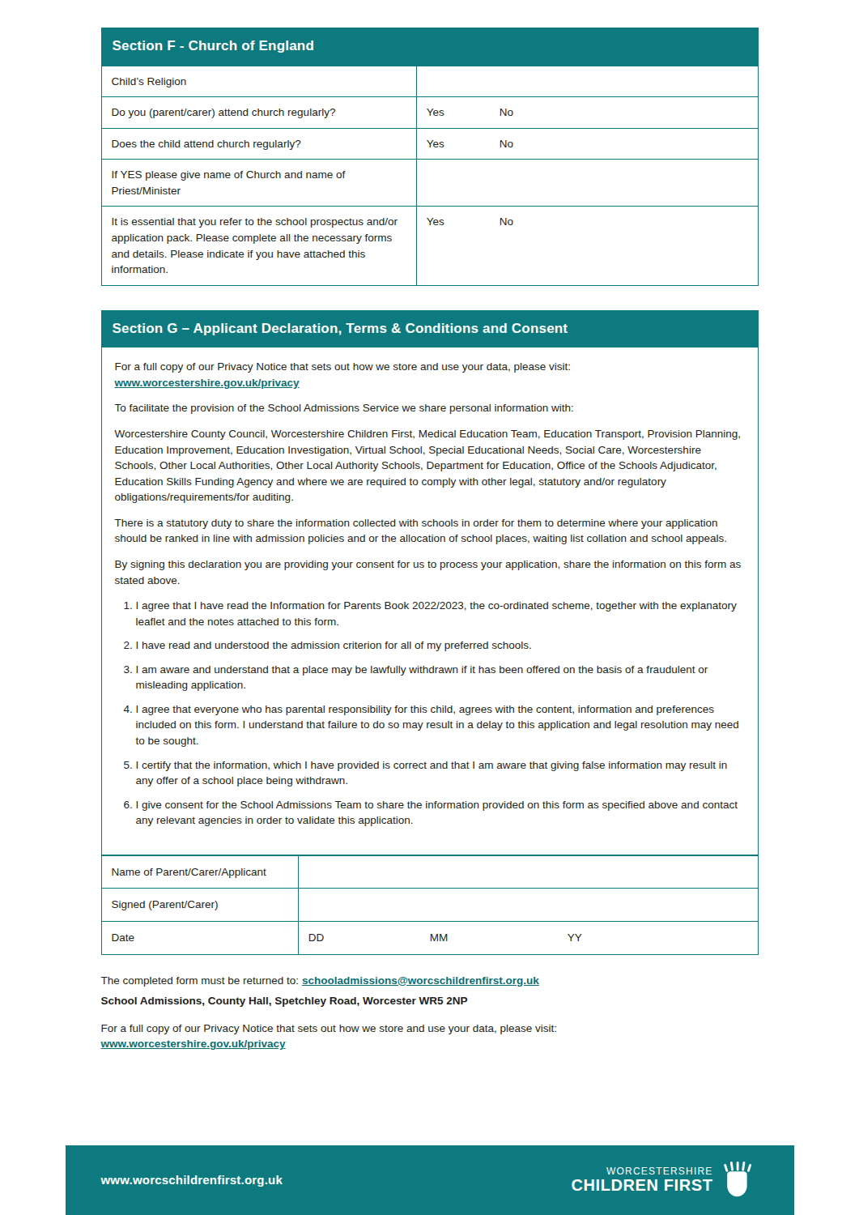Section F - Church of England
| Child’s Religion | |
| Do you (parent/carer) attend church regularly? | Yes No |
| Does the child attend church regularly? | Yes No |
| If YES please give name of Church and name of Priest/Minister | |
| It is essential that you refer to the school prospectus and/or application pack. Please complete all the necessary forms and details. Please indicate if you have attached this information. | Yes No |
Section G – Applicant Declaration, Terms & Conditions and Consent
For a full copy of our Privacy Notice that sets out how we store and use your data, please visit:
www.worcestershire.gov.uk/privacy
To facilitate the provision of the School Admissions Service we share personal information with:
Worcestershire County Council, Worcestershire Children First, Medical Education Team, Education Transport, Provision Planning, Education Improvement, Education Investigation, Virtual School, Special Educational Needs, Social Care, Worcestershire Schools, Other Local Authorities, Other Local Authority Schools, Department for Education, Office of the Schools Adjudicator, Education Skills Funding Agency and where we are required to comply with other legal, statutory and/or regulatory obligations/requirements/for auditing.
There is a statutory duty to share the information collected with schools in order for them to determine where your application should be ranked in line with admission policies and or the allocation of school places, waiting list collation and school appeals.
By signing this declaration you are providing your consent for us to process your application, share the information on this form as stated above.
I agree that I have read the Information for Parents Book 2022/2023, the co-ordinated scheme, together with the explanatory leaflet and the notes attached to this form.
I have read and understood the admission criterion for all of my preferred schools.
I am aware and understand that a place may be lawfully withdrawn if it has been offered on the basis of a fraudulent or misleading application.
I agree that everyone who has parental responsibility for this child, agrees with the content, information and preferences included on this form. I understand that failure to do so may result in a delay to this application and legal resolution may need to be sought.
I certify that the information, which I have provided is correct and that I am aware that giving false information may result in any offer of a school place being withdrawn.
I give consent for the School Admissions Team to share the information provided on this form as specified above and contact any relevant agencies in order to validate this application.
| Name of Parent/Carer/Applicant | |
| Signed (Parent/Carer) | |
| Date | DD MM YY |
The completed form must be returned to: schooladmissions@worcschildrenfirst.org.uk
School Admissions, County Hall, Spetchley Road, Worcester WR5 2NP
For a full copy of our Privacy Notice that sets out how we store and use your data, please visit:
www.worcestershire.gov.uk/privacy
www.worcschildrenfirst.org.uk
WORCESTERSHIRE CHILDREN FIRST